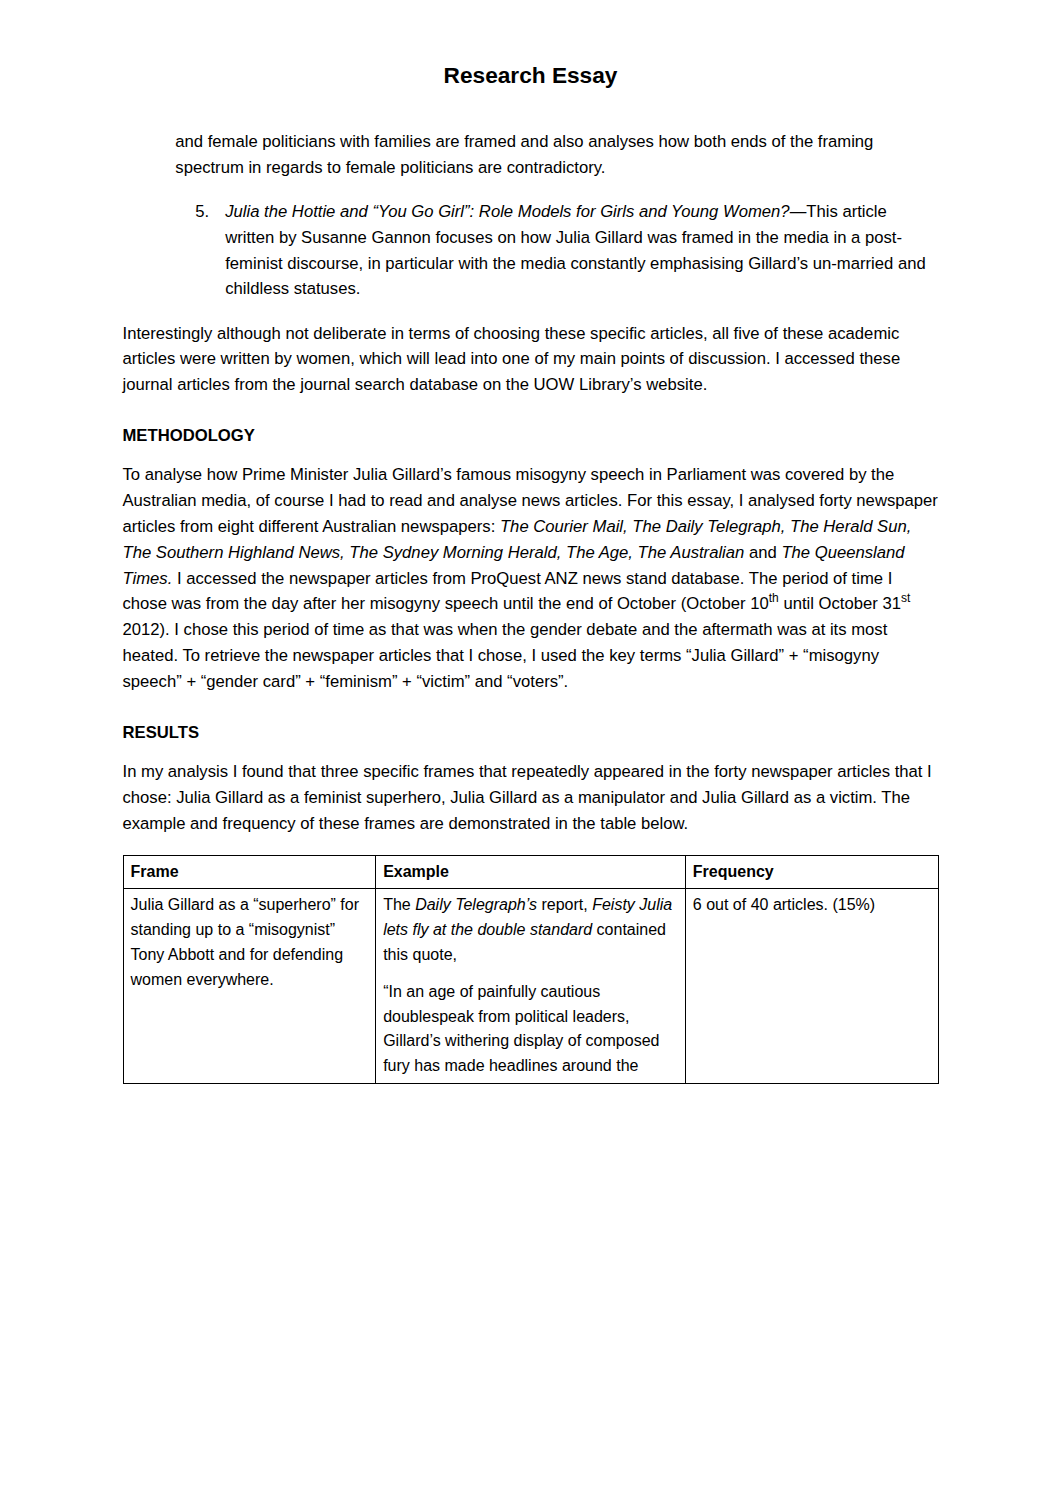Research Essay
and female politicians with families are framed and also analyses how both ends of the framing spectrum in regards to female politicians are contradictory.
Julia the Hottie and “You Go Girl”: Role Models for Girls and Young Women?—This article written by Susanne Gannon focuses on how Julia Gillard was framed in the media in a post-feminist discourse, in particular with the media constantly emphasising Gillard’s un-married and childless statuses.
Interestingly although not deliberate in terms of choosing these specific articles, all five of these academic articles were written by women, which will lead into one of my main points of discussion. I accessed these journal articles from the journal search database on the UOW Library’s website.
Methodology
To analyse how Prime Minister Julia Gillard’s famous misogyny speech in Parliament was covered by the Australian media, of course I had to read and analyse news articles. For this essay, I analysed forty newspaper articles from eight different Australian newspapers: The Courier Mail, The Daily Telegraph, The Herald Sun, The Southern Highland News, The Sydney Morning Herald, The Age, The Australian and The Queensland Times. I accessed the newspaper articles from ProQuest ANZ news stand database. The period of time I chose was from the day after her misogyny speech until the end of October (October 10th until October 31st 2012). I chose this period of time as that was when the gender debate and the aftermath was at its most heated. To retrieve the newspaper articles that I chose, I used the key terms “Julia Gillard” + “misogyny speech” + “gender card” + “feminism” + “victim” and “voters”.
Results
In my analysis I found that three specific frames that repeatedly appeared in the forty newspaper articles that I chose: Julia Gillard as a feminist superhero, Julia Gillard as a manipulator and Julia Gillard as a victim. The example and frequency of these frames are demonstrated in the table below.
| Frame | Example | Frequency |
| --- | --- | --- |
| Julia Gillard as a “superhero” for standing up to a “misogynist” Tony Abbott and for defending women everywhere. | The Daily Telegraph’s report, Feisty Julia lets fly at the double standard contained this quote, “In an age of painfully cautious doublespeak from political leaders, Gillard’s withering display of composed fury has made headlines around the | 6 out of 40 articles. (15%) |